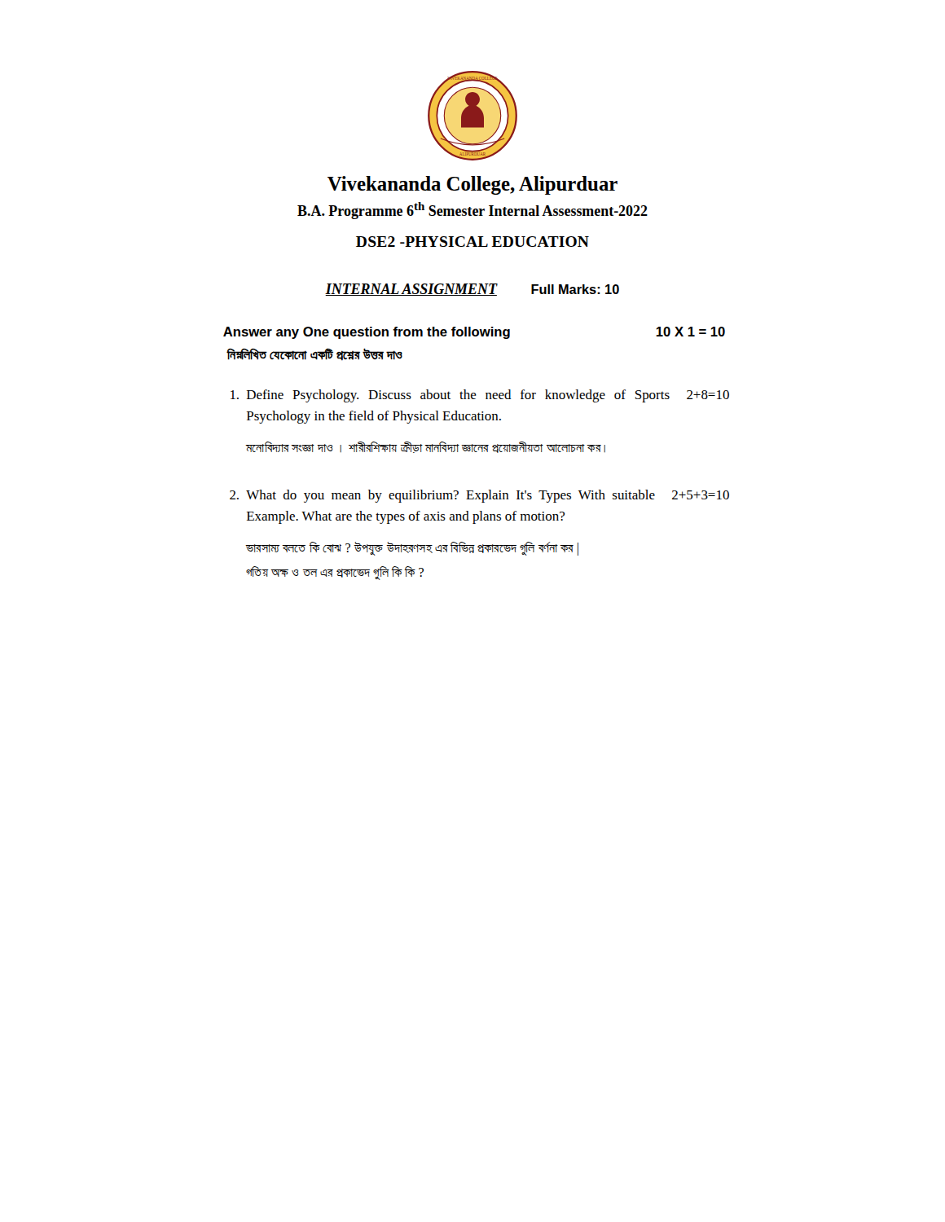VIVEKANANDA COLLEGE ALIPURDUAR
Vivekananda College, Alipurduar
B.A. Programme 6th Semester Internal Assessment-2022
DSE2 -PHYSICAL EDUCATION
INTERNAL ASSIGNMENT Full Marks: 10
Answer any One question from the following 10 X 1 = 10
নিম্নলিখিত যেকোনো একটি প্রশ্নের উত্তর দাও
2+8=10 Define Psychology. Discuss about the need for knowledge of Sports Psychology in the field of Physical Education.
মনোবিদ্যার সংজ্ঞা দাও । শারীরশিক্ষায় ক্রীড়া মানবিদ্যা জ্ঞানের প্রয়োজনীয়তা আলোচনা কর।
2+5+3=10 What do you mean by equilibrium? Explain It's Types With suitable Example. What are the types of axis and plans of motion?
ভারসাম্য বলতে কি বোঝ ? উপযুক্ত উদাহরণসহ এর বিভিন্ন প্রকারভেদ গুলি বর্ণনা কর |
গতিয় অক্ষ ও তল এর প্রকাভেদ গুলি কি কি ?